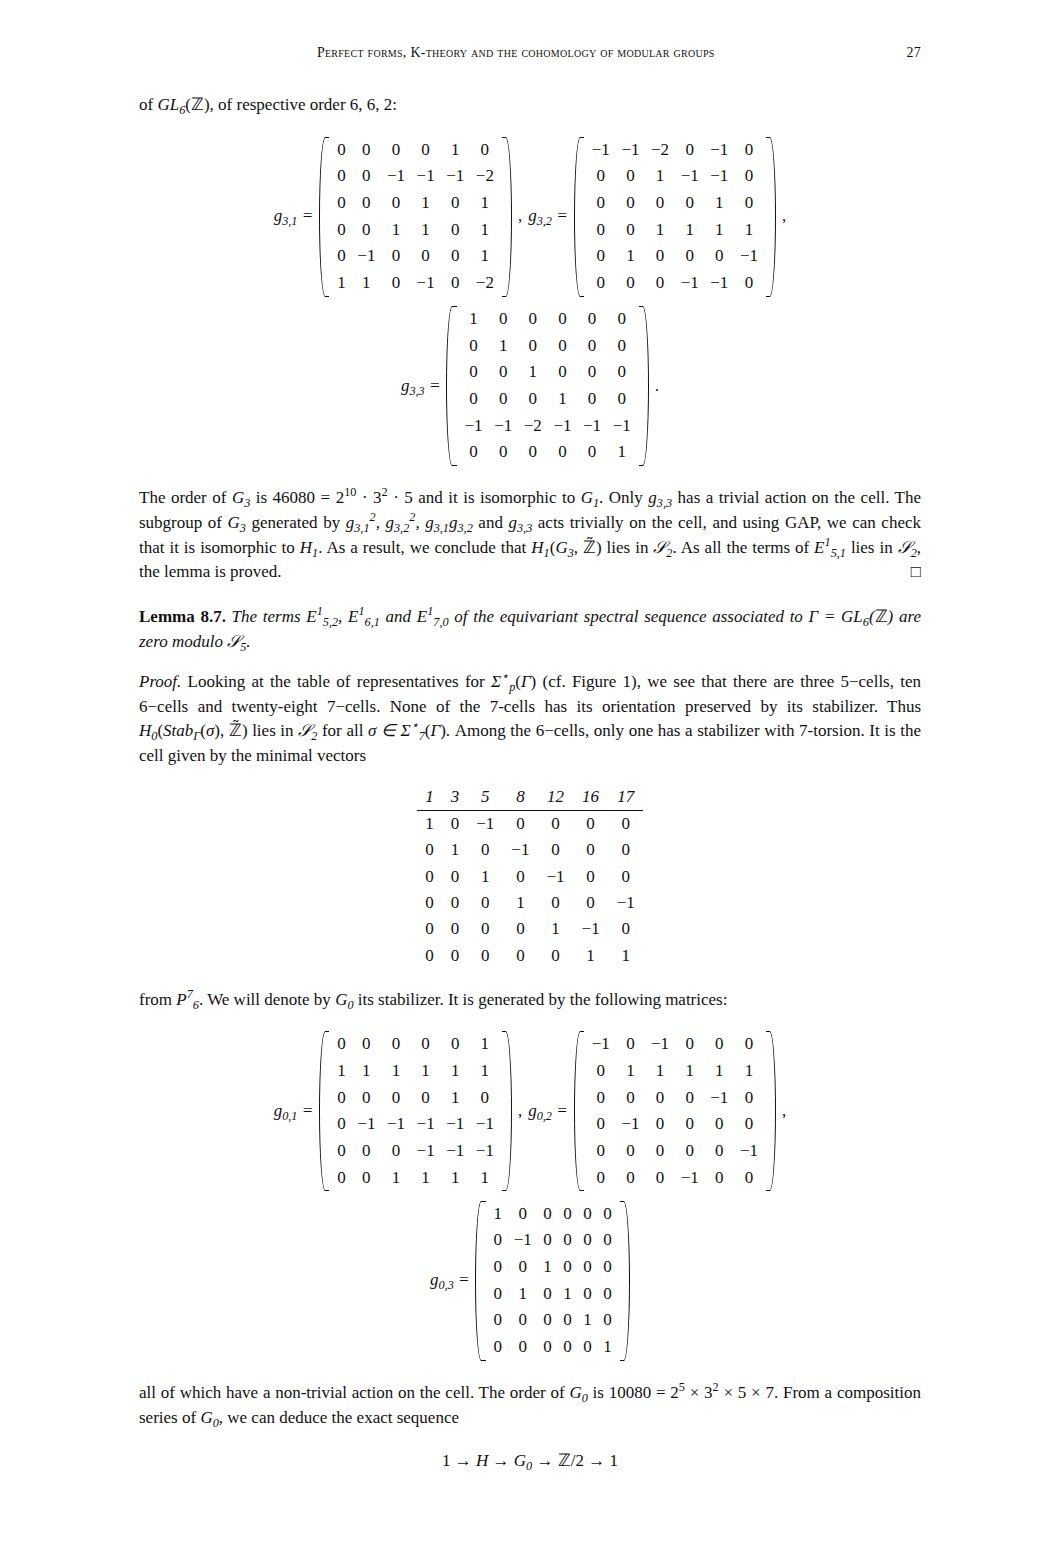Perfect forms, K-theory and the cohomology of modular groups 27
of GL6(ℤ), of respective order 6, 6, 2:
g3,1 =
| 0 | 0 | 0 | 0 | 1 | 0 |
| 0 | 0 | −1 | −1 | −1 | −2 |
| 0 | 0 | 0 | 1 | 0 | 1 |
| 0 | 0 | 1 | 1 | 0 | 1 |
| 0 | −1 | 0 | 0 | 0 | 1 |
| 1 | 1 | 0 | −1 | 0 | −2 |
, g3,2 =
| −1 | −1 | −2 | 0 | −1 | 0 |
| 0 | 0 | 1 | −1 | −1 | 0 |
| 0 | 0 | 0 | 0 | 1 | 0 |
| 0 | 0 | 1 | 1 | 1 | 1 |
| 0 | 1 | 0 | 0 | 0 | −1 |
| 0 | 0 | 0 | −1 | −1 | 0 |
,
g3,3 =
| 1 | 0 | 0 | 0 | 0 | 0 |
| 0 | 1 | 0 | 0 | 0 | 0 |
| 0 | 0 | 1 | 0 | 0 | 0 |
| 0 | 0 | 0 | 1 | 0 | 0 |
| −1 | −1 | −2 | −1 | −1 | −1 |
| 0 | 0 | 0 | 0 | 0 | 1 |
.
The order of G3 is 46080 = 210 · 32 · 5 and it is isomorphic to G1. Only g3,3 has a trivial action on the cell. The subgroup of G3 generated by g3,12, g3,22, g3,1g3,2 and g3,3 acts trivially on the cell, and using GAP, we can check that it is isomorphic to H1. As a result, we conclude that H1(G3, ℤ̃) lies in 𝒮2. As all the terms of E15,1 lies in 𝒮2, the lemma is proved.
Lemma 8.7. The terms E15,2, E16,1 and E17,0 of the equivariant spectral sequence associated to Γ = GL6(ℤ) are zero modulo 𝒮5.
Proof. Looking at the table of representatives for Σ⋆p(Γ) (cf. Figure 1), we see that there are three 5−cells, ten 6−cells and twenty-eight 7−cells. None of the 7-cells has its orientation preserved by its stabilizer. Thus H0(StabΓ(σ), ℤ̃) lies in 𝒮2 for all σ ∈ Σ⋆7(Γ). Among the 6−cells, only one has a stabilizer with 7-torsion. It is the cell given by the minimal vectors
| 1 | 3 | 5 | 8 | 12 | 16 | 17 |
| --- | --- | --- | --- | --- | --- | --- |
| 1 | 0 | −1 | 0 | 0 | 0 | 0 |
| 0 | 1 | 0 | −1 | 0 | 0 | 0 |
| 0 | 0 | 1 | 0 | −1 | 0 | 0 |
| 0 | 0 | 0 | 1 | 0 | 0 | −1 |
| 0 | 0 | 0 | 0 | 1 | −1 | 0 |
| 0 | 0 | 0 | 0 | 0 | 1 | 1 |
from P76. We will denote by G0 its stabilizer. It is generated by the following matrices:
g0,1 =
| 0 | 0 | 0 | 0 | 0 | 1 |
| 1 | 1 | 1 | 1 | 1 | 1 |
| 0 | 0 | 0 | 0 | 1 | 0 |
| 0 | −1 | −1 | −1 | −1 | −1 |
| 0 | 0 | 0 | −1 | −1 | −1 |
| 0 | 0 | 1 | 1 | 1 | 1 |
, g0,2 =
| −1 | 0 | −1 | 0 | 0 | 0 |
| 0 | 1 | 1 | 1 | 1 | 1 |
| 0 | 0 | 0 | 0 | −1 | 0 |
| 0 | −1 | 0 | 0 | 0 | 0 |
| 0 | 0 | 0 | 0 | 0 | −1 |
| 0 | 0 | 0 | −1 | 0 | 0 |
,
g0,3 =
| 1 | 0 | 0 | 0 | 0 | 0 |
| 0 | −1 | 0 | 0 | 0 | 0 |
| 0 | 0 | 1 | 0 | 0 | 0 |
| 0 | 1 | 0 | 1 | 0 | 0 |
| 0 | 0 | 0 | 0 | 1 | 0 |
| 0 | 0 | 0 | 0 | 0 | 1 |
all of which have a non-trivial action on the cell. The order of G0 is 10080 = 25 × 32 × 5 × 7. From a composition series of G0, we can deduce the exact sequence
1 → H → G0 → ℤ/2 → 1